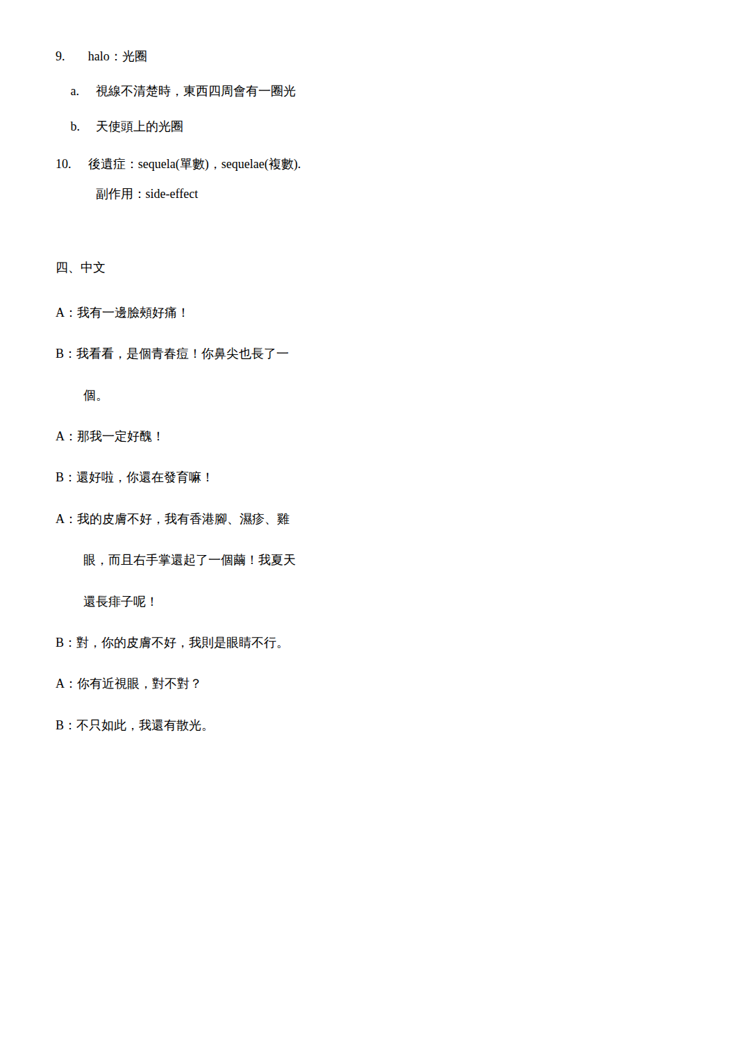9. halo：光圈
a. 視線不清楚時，東西四周會有一圈光
b. 天使頭上的光圈
10. 後遺症：sequela(單數)，sequelae(複數).
副作用：side-effect
四、中文
A：我有一邊臉頰好痛！
B：我看看，是個青春痘！你鼻尖也長了一
個。
A：那我一定好醜！
B：還好啦，你還在發育嘛！
A：我的皮膚不好，我有香港腳、濕疹、雞
眼，而且右手掌還起了一個繭！我夏天
還長痱子呢！
B：對，你的皮膚不好，我則是眼睛不行。
A：你有近視眼，對不對？
B：不只如此，我還有散光。